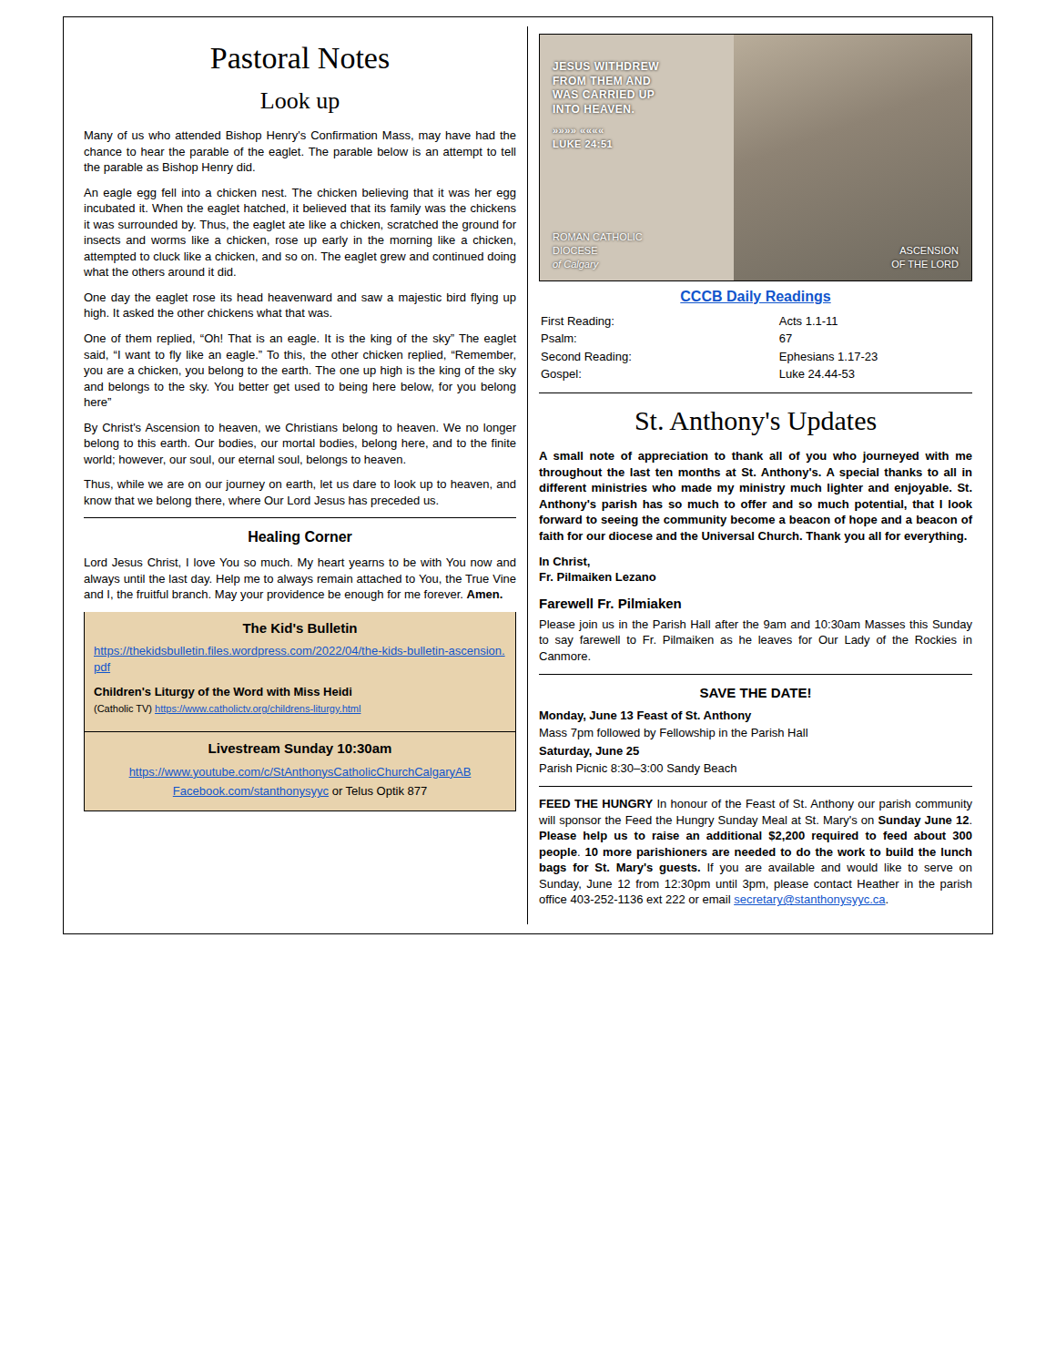Pastoral Notes
Look up
Many of us who attended Bishop Henry's Confirmation Mass, may have had the chance to hear the parable of the eaglet. The parable below is an attempt to tell the parable as Bishop Henry did.
An eagle egg fell into a chicken nest. The chicken believing that it was her egg incubated it. When the eaglet hatched, it believed that its family was the chickens it was surrounded by. Thus, the eaglet ate like a chicken, scratched the ground for insects and worms like a chicken, rose up early in the morning like a chicken, attempted to cluck like a chicken, and so on. The eaglet grew and continued doing what the others around it did.
One day the eaglet rose its head heavenward and saw a majestic bird flying up high. It asked the other chickens what that was.
One of them replied, “Oh! That is an eagle. It is the king of the sky” The eaglet said, “I want to fly like an eagle.” To this, the other chicken replied, “Remember, you are a chicken, you belong to the earth. The one up high is the king of the sky and belongs to the sky. You better get used to being here below, for you belong here”
By Christ's Ascension to heaven, we Christians belong to heaven. We no longer belong to this earth. Our bodies, our mortal bodies, belong here, and to the finite world; however, our soul, our eternal soul, belongs to heaven.
Thus, while we are on our journey on earth, let us dare to look up to heaven, and know that we belong there, where Our Lord Jesus has preceded us.
Healing Corner
Lord Jesus Christ, I love You so much. My heart yearns to be with You now and always until the last day. Help me to always remain attached to You, the True Vine and I, the fruitful branch. May your providence be enough for me forever. Amen.
The Kid's Bulletin
https://thekidsbulletin.files.wordpress.com/2022/04/the-kids-bulletin-ascension.pdf
Children's Liturgy of the Word with Miss Heidi
(Catholic TV) https://www.catholictv.org/childrens-liturgy.html
Livestream Sunday 10:30am
https://www.youtube.com/c/StAnthonysCatholicChurchCalgaryAB
Facebook.com/stanthonysyyc or Telus Optik 877
JESUS WITHDREW
FROM THEM AND
WAS CARRIED UP
INTO HEAVEN.
»»»» ««««
LUKE 24:51
ROMAN CATHOLIC
DIOCESE
of Calgary
ASCENSION
OF THE LORD
CCCB Daily Readings
| First Reading: | Acts 1.1-11 |
| Psalm: | 67 |
| Second Reading: | Ephesians 1.17-23 |
| Gospel: | Luke 24.44-53 |
St. Anthony's Updates
A small note of appreciation to thank all of you who journeyed with me throughout the last ten months at St. Anthony's. A special thanks to all in different ministries who made my ministry much lighter and enjoyable. St. Anthony's parish has so much to offer and so much potential, that I look forward to seeing the community become a beacon of hope and a beacon of faith for our diocese and the Universal Church. Thank you all for everything.
In Christ,
Fr. Pilmaiken Lezano
Farewell Fr. Pilmiaken
Please join us in the Parish Hall after the 9am and 10:30am Masses this Sunday to say farewell to Fr. Pilmaiken as he leaves for Our Lady of the Rockies in Canmore.
SAVE THE DATE!
Monday, June 13 Feast of St. Anthony
Mass 7pm followed by Fellowship in the Parish Hall
Saturday, June 25
Parish Picnic 8:30–3:00 Sandy Beach
FEED THE HUNGRY In honour of the Feast of St. Anthony our parish community will sponsor the Feed the Hungry Sunday Meal at St. Mary's on Sunday June 12. Please help us to raise an additional $2,200 required to feed about 300 people. 10 more parishioners are needed to do the work to build the lunch bags for St. Mary's guests. If you are available and would like to serve on Sunday, June 12 from 12:30pm until 3pm, please contact Heather in the parish office 403-252-1136 ext 222 or email secretary@stanthonysyyc.ca.